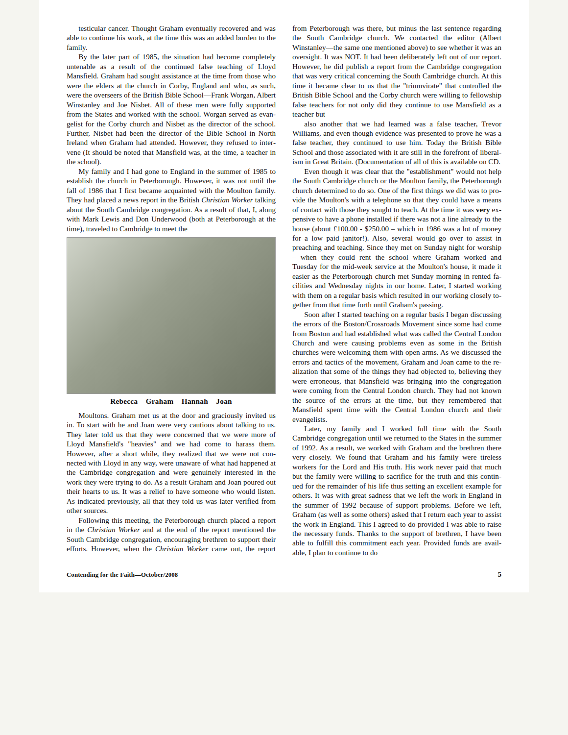testicular cancer. Thought Graham eventually recovered and was able to continue his work, at the time this was an added burden to the family.
By the later part of 1985, the situation had become completely untenable as a result of the continued false teaching of Lloyd Mansfield. Graham had sought assistance at the time from those who were the elders at the church in Corby, England and who, as such, were the overseers of the British Bible School—Frank Worgan, Albert Winstanley and Joe Nisbet. All of these men were fully supported from the States and worked with the school. Worgan served as evangelist for the Corby church and Nisbet as the director of the school. Further, Nisbet had been the director of the Bible School in North Ireland when Graham had attended. However, they refused to intervene (It should be noted that Mansfield was, at the time, a teacher in the school).
My family and I had gone to England in the summer of 1985 to establish the church in Peterborough. However, it was not until the fall of 1986 that I first became acquainted with the Moulton family. They had placed a news report in the British Christian Worker talking about the South Cambridge congregation. As a result of that, I, along with Mark Lewis and Don Underwood (both at Peterborough at the time), traveled to Cambridge to meet the
Rebecca Graham Hannah Joan
Moultons. Graham met us at the door and graciously invited us in. To start with he and Joan were very cautious about talking to us. They later told us that they were concerned that we were more of Lloyd Mansfield's "heavies" and we had come to harass them. However, after a short while, they realized that we were not connected with Lloyd in any way, were unaware of what had happened at the Cambridge congregation and were genuinely interested in the work they were trying to do. As a result Graham and Joan poured out their hearts to us. It was a relief to have someone who would listen. As indicated previously, all that they told us was later verified from other sources.
Following this meeting, the Peterborough church placed a report in the Christian Worker and at the end of the report mentioned the South Cambridge congregation, encouraging brethren to support their efforts. However, when the Christian Worker came out, the report from Peterborough was there, but minus the last sentence regarding the South Cambridge church. We contacted the editor (Albert Winstanley—the same one mentioned above) to see whether it was an oversight. It was NOT. It had been deliberately left out of our report. However, he did publish a report from the Cambridge congregation that was very critical concerning the South Cambridge church. At this time it became clear to us that the "triumvirate" that controlled the British Bible School and the Corby church were willing to fellowship false teachers for not only did they continue to use Mansfield as a teacher but
also another that we had learned was a false teacher, Trevor Williams, and even though evidence was presented to prove he was a false teacher, they continued to use him. Today the British Bible School and those associated with it are still in the forefront of liberalism in Great Britain. (Documentation of all of this is available on CD.
Even though it was clear that the "establishment" would not help the South Cambridge church or the Moulton family, the Peterborough church determined to do so. One of the first things we did was to provide the Moulton's with a telephone so that they could have a means of contact with those they sought to teach. At the time it was very expensive to have a phone installed if there was not a line already to the house (about £100.00 - $250.00 – which in 1986 was a lot of money for a low paid janitor!). Also, several would go over to assist in preaching and teaching. Since they met on Sunday night for worship – when they could rent the school where Graham worked and Tuesday for the mid-week service at the Moulton's house, it made it easier as the Peterborough church met Sunday morning in rented facilities and Wednesday nights in our home. Later, I started working with them on a regular basis which resulted in our working closely together from that time forth until Graham's passing.
Soon after I started teaching on a regular basis I began discussing the errors of the Boston/Crossroads Movement since some had come from Boston and had established what was called the Central London Church and were causing problems even as some in the British churches were welcoming them with open arms. As we discussed the errors and tactics of the movement, Graham and Joan came to the realization that some of the things they had objected to, believing they were erroneous, that Mansfield was bringing into the congregation were coming from the Central London church. They had not known the source of the errors at the time, but they remembered that Mansfield spent time with the Central London church and their evangelists.
Later, my family and I worked full time with the South Cambridge congregation until we returned to the States in the summer of 1992. As a result, we worked with Graham and the brethren there very closely. We found that Graham and his family were tireless workers for the Lord and His truth. His work never paid that much but the family were willing to sacrifice for the truth and this continued for the remainder of his life thus setting an excellent example for others. It was with great sadness that we left the work in England in the summer of 1992 because of support problems. Before we left, Graham (as well as some others) asked that I return each year to assist the work in England. This I agreed to do provided I was able to raise the necessary funds. Thanks to the support of brethren, I have been able to fulfill this commitment each year. Provided funds are available, I plan to continue to do
Contending for the Faith—October/2008 5